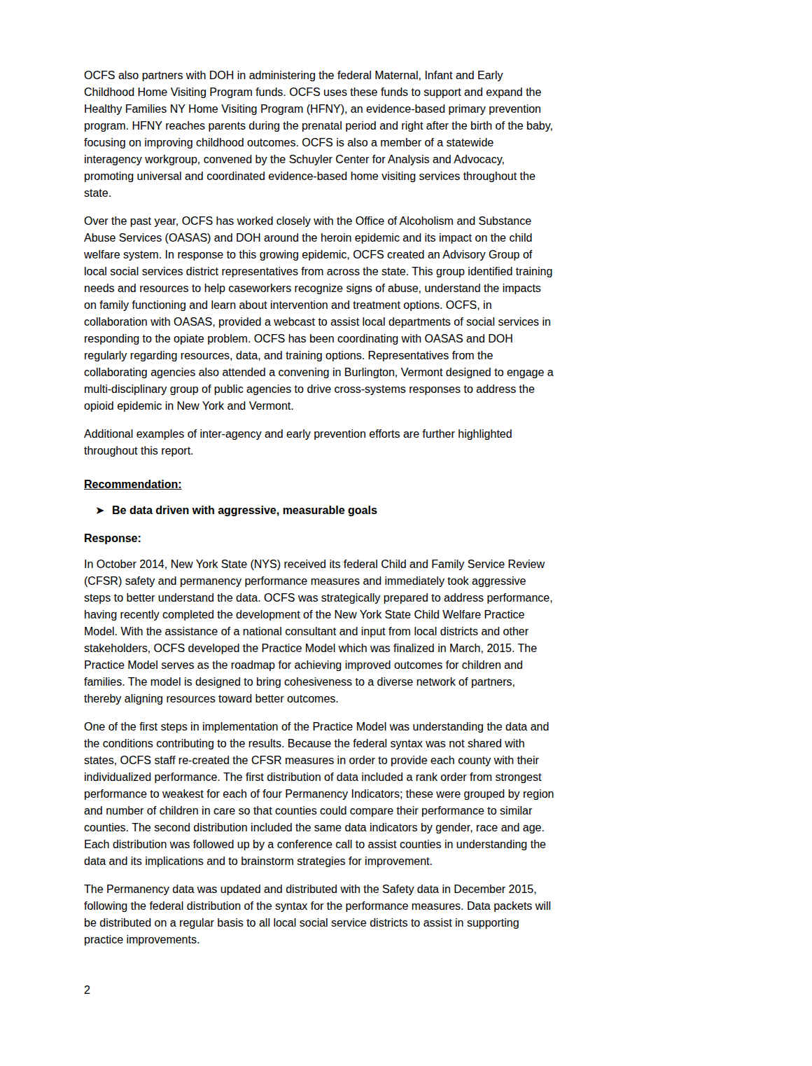OCFS also partners with DOH in administering the federal Maternal, Infant and Early Childhood Home Visiting Program funds. OCFS uses these funds to support and expand the Healthy Families NY Home Visiting Program (HFNY), an evidence-based primary prevention program. HFNY reaches parents during the prenatal period and right after the birth of the baby, focusing on improving childhood outcomes. OCFS is also a member of a statewide interagency workgroup, convened by the Schuyler Center for Analysis and Advocacy, promoting universal and coordinated evidence-based home visiting services throughout the state.
Over the past year, OCFS has worked closely with the Office of Alcoholism and Substance Abuse Services (OASAS) and DOH around the heroin epidemic and its impact on the child welfare system. In response to this growing epidemic, OCFS created an Advisory Group of local social services district representatives from across the state. This group identified training needs and resources to help caseworkers recognize signs of abuse, understand the impacts on family functioning and learn about intervention and treatment options. OCFS, in collaboration with OASAS, provided a webcast to assist local departments of social services in responding to the opiate problem. OCFS has been coordinating with OASAS and DOH regularly regarding resources, data, and training options. Representatives from the collaborating agencies also attended a convening in Burlington, Vermont designed to engage a multi-disciplinary group of public agencies to drive cross-systems responses to address the opioid epidemic in New York and Vermont.
Additional examples of inter-agency and early prevention efforts are further highlighted throughout this report.
Recommendation:
Be data driven with aggressive, measurable goals
Response:
In October 2014, New York State (NYS) received its federal Child and Family Service Review (CFSR) safety and permanency performance measures and immediately took aggressive steps to better understand the data. OCFS was strategically prepared to address performance, having recently completed the development of the New York State Child Welfare Practice Model. With the assistance of a national consultant and input from local districts and other stakeholders, OCFS developed the Practice Model which was finalized in March, 2015. The Practice Model serves as the roadmap for achieving improved outcomes for children and families. The model is designed to bring cohesiveness to a diverse network of partners, thereby aligning resources toward better outcomes.
One of the first steps in implementation of the Practice Model was understanding the data and the conditions contributing to the results. Because the federal syntax was not shared with states, OCFS staff re-created the CFSR measures in order to provide each county with their individualized performance. The first distribution of data included a rank order from strongest performance to weakest for each of four Permanency Indicators; these were grouped by region and number of children in care so that counties could compare their performance to similar counties. The second distribution included the same data indicators by gender, race and age. Each distribution was followed up by a conference call to assist counties in understanding the data and its implications and to brainstorm strategies for improvement.
The Permanency data was updated and distributed with the Safety data in December 2015, following the federal distribution of the syntax for the performance measures. Data packets will be distributed on a regular basis to all local social service districts to assist in supporting practice improvements.
2